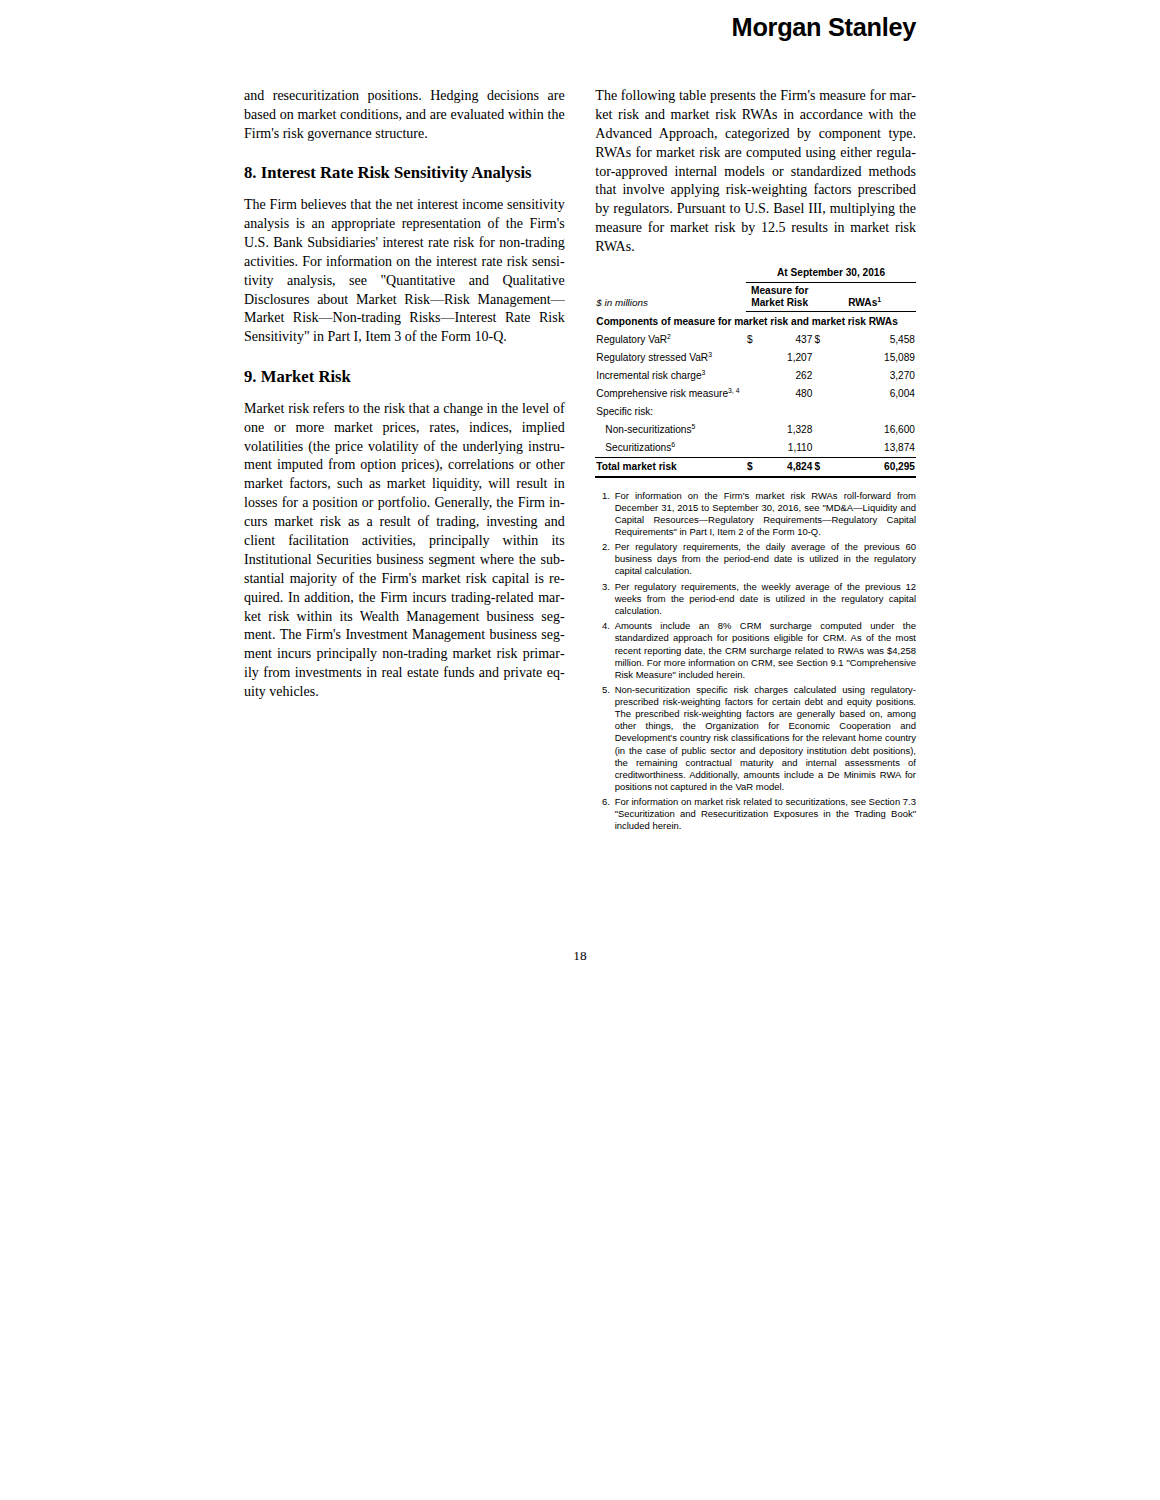Morgan Stanley
and resecuritization positions. Hedging decisions are based on market conditions, and are evaluated within the Firm's risk governance structure.
8. Interest Rate Risk Sensitivity Analysis
The Firm believes that the net interest income sensitivity analysis is an appropriate representation of the Firm's U.S. Bank Subsidiaries' interest rate risk for non-trading activities. For information on the interest rate risk sensitivity analysis, see "Quantitative and Qualitative Disclosures about Market Risk—Risk Management—Market Risk—Non-trading Risks—Interest Rate Risk Sensitivity" in Part I, Item 3 of the Form 10-Q.
9. Market Risk
Market risk refers to the risk that a change in the level of one or more market prices, rates, indices, implied volatilities (the price volatility of the underlying instrument imputed from option prices), correlations or other market factors, such as market liquidity, will result in losses for a position or portfolio. Generally, the Firm incurs market risk as a result of trading, investing and client facilitation activities, principally within its Institutional Securities business segment where the substantial majority of the Firm's market risk capital is required. In addition, the Firm incurs trading-related market risk within its Wealth Management business segment. The Firm's Investment Management business segment incurs principally non-trading market risk primarily from investments in real estate funds and private equity vehicles.
The following table presents the Firm's measure for market risk and market risk RWAs in accordance with the Advanced Approach, categorized by component type. RWAs for market risk are computed using either regulator-approved internal models or standardized methods that involve applying risk-weighting factors prescribed by regulators. Pursuant to U.S. Basel III, multiplying the measure for market risk by 12.5 results in market risk RWAs.
| | At September 30, 2016 |
| $ in millions | Measure for Market Risk | RWAs 1 |
| Components of measure for market risk and market risk RWAs |
| Regulatory VaR 2 | $ | 437 | $ | 5,458 |
| Regulatory stressed VaR 3 | | 1,207 | | 15,089 |
| Incremental risk charge 3 | | 262 | | 3,270 |
| Comprehensive risk measure 3, 4 | | 480 | | 6,004 |
| Specific risk: | | | | |
| Non-securitizations 5 | | 1,328 | | 16,600 |
| Securitizations 6 | | 1,110 | | 13,874 |
| Total market risk | $ | 4,824 | $ | 60,295 |
For information on the Firm's market risk RWAs roll-forward from December 31, 2015 to September 30, 2016, see "MD&A—Liquidity and Capital Resources—Regulatory Requirements—Regulatory Capital Requirements" in Part I, Item 2 of the Form 10-Q.
Per regulatory requirements, the daily average of the previous 60 business days from the period-end date is utilized in the regulatory capital calculation.
Per regulatory requirements, the weekly average of the previous 12 weeks from the period-end date is utilized in the regulatory capital calculation.
Amounts include an 8% CRM surcharge computed under the standardized approach for positions eligible for CRM. As of the most recent reporting date, the CRM surcharge related to RWAs was $4,258 million. For more information on CRM, see Section 9.1 "Comprehensive Risk Measure" included herein.
Non-securitization specific risk charges calculated using regulatory-prescribed risk-weighting factors for certain debt and equity positions. The prescribed risk-weighting factors are generally based on, among other things, the Organization for Economic Cooperation and Development's country risk classifications for the relevant home country (in the case of public sector and depository institution debt positions), the remaining contractual maturity and internal assessments of creditworthiness. Additionally, amounts include a De Minimis RWA for positions not captured in the VaR model.
For information on market risk related to securitizations, see Section 7.3 "Securitization and Resecuritization Exposures in the Trading Book" included herein.
18